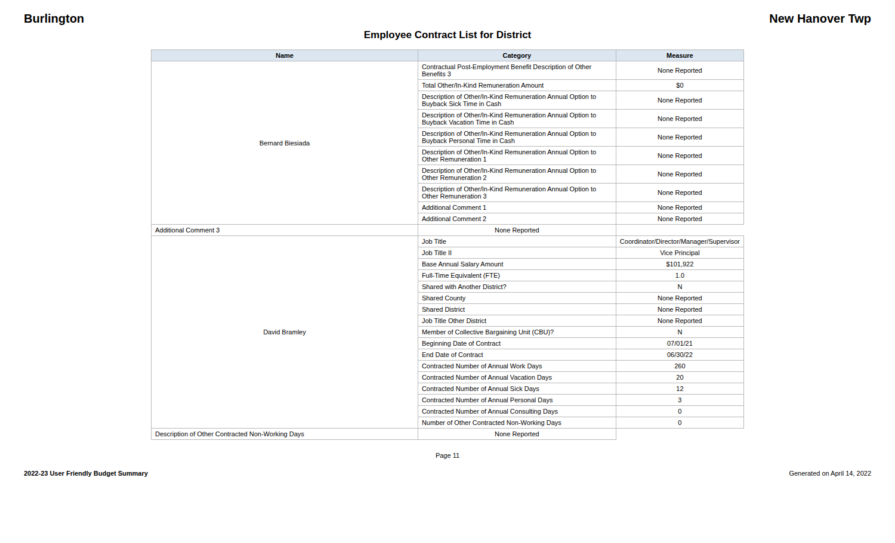Burlington
New Hanover Twp
Employee Contract List for District
| Name | Category | Measure |
| --- | --- | --- |
| Bernard Biesiada | Contractual Post-Employment Benefit Description of Other Benefits 3 | None Reported |
| Total Other/In-Kind Remuneration Amount | $0 |
| Description of Other/In-Kind Remuneration Annual Option to Buyback Sick Time in Cash | None Reported |
| Description of Other/In-Kind Remuneration Annual Option to Buyback Vacation Time in Cash | None Reported |
| Description of Other/In-Kind Remuneration Annual Option to Buyback Personal Time in Cash | None Reported |
| Description of Other/In-Kind Remuneration Annual Option to Other Remuneration 1 | None Reported |
| Description of Other/In-Kind Remuneration Annual Option to Other Remuneration 2 | None Reported |
| Description of Other/In-Kind Remuneration Annual Option to Other Remuneration 3 | None Reported |
| Additional Comment 1 | None Reported |
| Additional Comment 2 | None Reported |
| Additional Comment 3 | None Reported |
| David Bramley | Job Title | Coordinator/Director/Manager/Supervisor |
| Job Title II | Vice Principal |
| Base Annual Salary Amount | $101,922 |
| Full-Time Equivalent (FTE) | 1.0 |
| Shared with Another District? | N |
| Shared County | None Reported |
| Shared District | None Reported |
| Job Title Other District | None Reported |
| Member of Collective Bargaining Unit (CBU)? | N |
| Beginning Date of Contract | 07/01/21 |
| End Date of Contract | 06/30/22 |
| Contracted Number of Annual Work Days | 260 |
| Contracted Number of Annual Vacation Days | 20 |
| Contracted Number of Annual Sick Days | 12 |
| Contracted Number of Annual Personal Days | 3 |
| Contracted Number of Annual Consulting Days | 0 |
| Number of Other Contracted Non-Working Days | 0 |
| Description of Other Contracted Non-Working Days | None Reported |
Page 11
2022-23 User Friendly Budget Summary
Generated on April 14, 2022